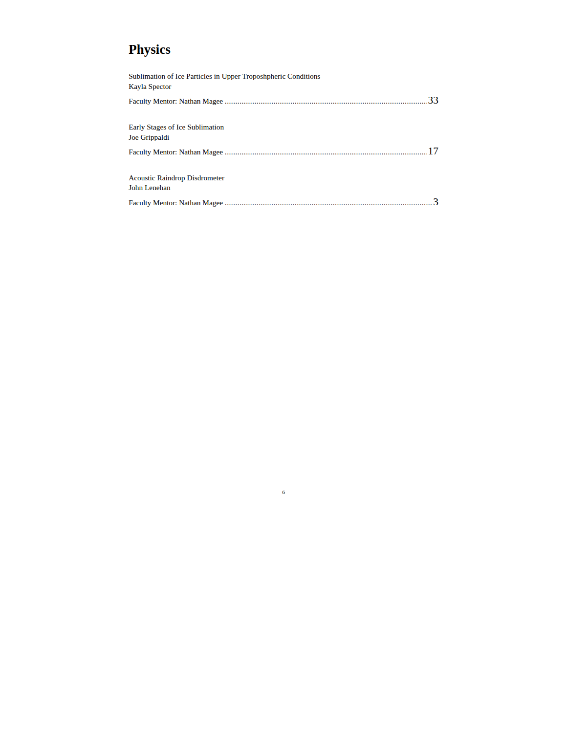Physics
Sublimation of Ice Particles in Upper Troposhpheric Conditions
Kayla Spector
Faculty Mentor: Nathan Magee .................................................................................................................................................................................................................................................. 33
Early Stages of Ice Sublimation
Joe Grippaldi
Faculty Mentor: Nathan Magee .................................................................................................................................................................................................................................................. 17
Acoustic Raindrop Disdrometer
John Lenehan
Faculty Mentor: Nathan Magee .................................................................................................................................................................................................................................................. 3
6